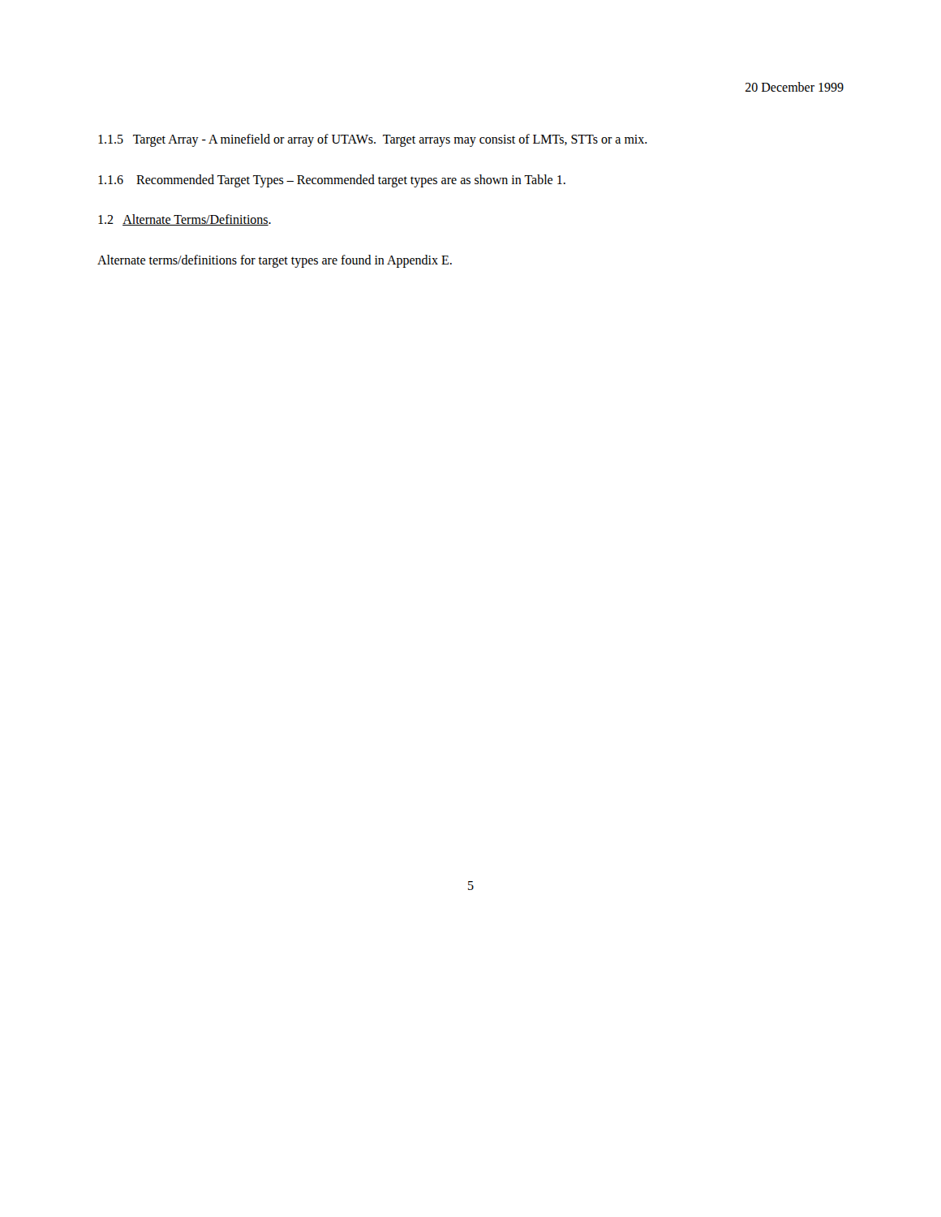20 December 1999
1.1.5 Target Array - A minefield or array of UTAWs. Target arrays may consist of LMTs, STTs or a mix.
1.1.6 Recommended Target Types – Recommended target types are as shown in Table 1.
1.2 Alternate Terms/Definitions.
Alternate terms/definitions for target types are found in Appendix E.
5